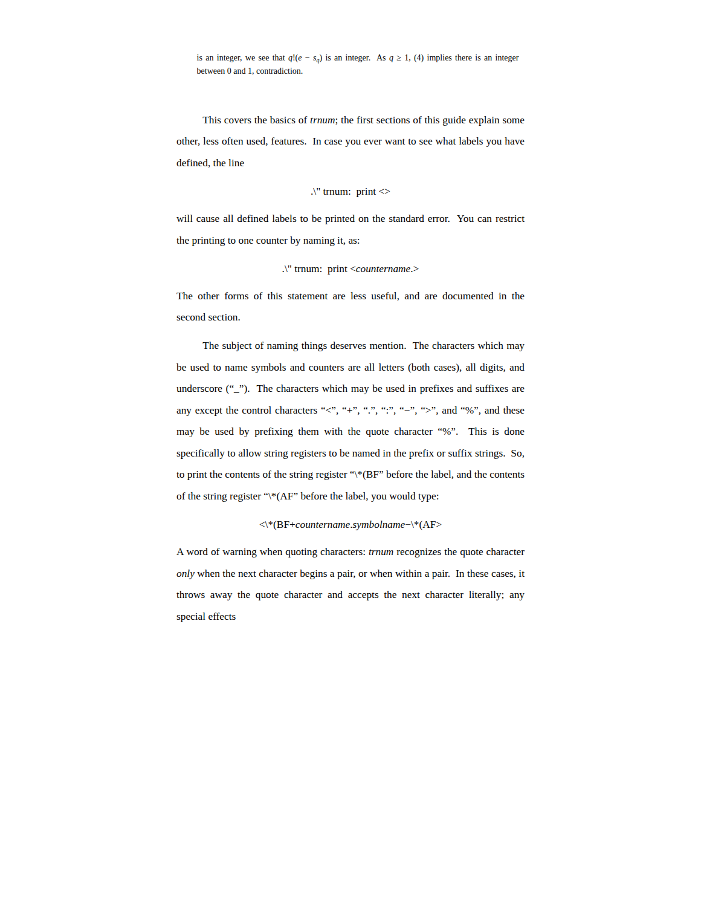is an integer, we see that q!(e − sq) is an integer. As q ≥ 1, (4) implies there is an integer between 0 and 1, contradiction.
This covers the basics of trnum; the first sections of this guide explain some other, less often used, features. In case you ever want to see what labels you have defined, the line
.\" trnum: print <>
will cause all defined labels to be printed on the standard error. You can restrict the printing to one counter by naming it, as:
.\" trnum: print <countername.>
The other forms of this statement are less useful, and are documented in the second section.
The subject of naming things deserves mention. The characters which may be used to name symbols and counters are all letters (both cases), all digits, and underscore (“_”). The characters which may be used in prefixes and suffixes are any except the control characters “<”, “+”, “.”, “:”, “−”, “>”, and “%”, and these may be used by prefixing them with the quote character “%”. This is done specifically to allow string registers to be named in the prefix or suffix strings. So, to print the contents of the string register “\*(BF” before the label, and the contents of the string register “\*(AF” before the label, you would type:
<\*(BF+countername.symbolname−\*(AF>
A word of warning when quoting characters: trnum recognizes the quote character only when the next character begins a pair, or when within a pair. In these cases, it throws away the quote character and accepts the next character literally; any special effects